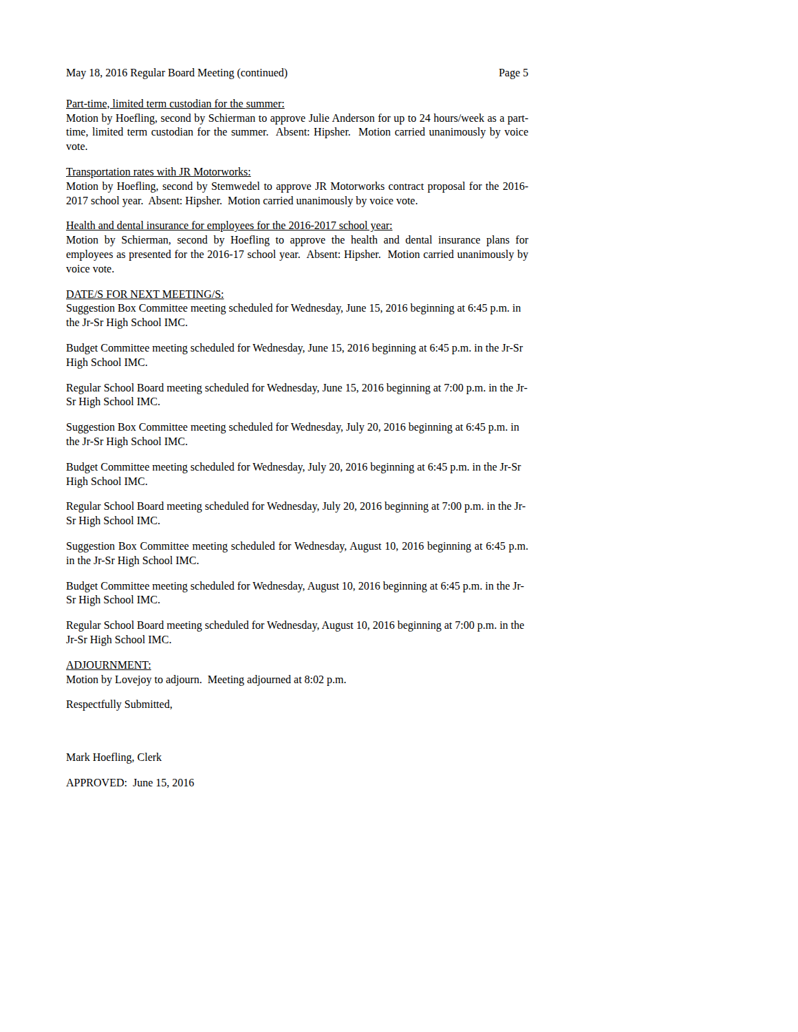May 18, 2016 Regular Board Meeting (continued) Page 5
Part-time, limited term custodian for the summer:
Motion by Hoefling, second by Schierman to approve Julie Anderson for up to 24 hours/week as a part-time, limited term custodian for the summer. Absent: Hipsher. Motion carried unanimously by voice vote.
Transportation rates with JR Motorworks:
Motion by Hoefling, second by Stemwedel to approve JR Motorworks contract proposal for the 2016-2017 school year. Absent: Hipsher. Motion carried unanimously by voice vote.
Health and dental insurance for employees for the 2016-2017 school year:
Motion by Schierman, second by Hoefling to approve the health and dental insurance plans for employees as presented for the 2016-17 school year. Absent: Hipsher. Motion carried unanimously by voice vote.
DATE/S FOR NEXT MEETING/S:
Suggestion Box Committee meeting scheduled for Wednesday, June 15, 2016 beginning at 6:45 p.m. in the Jr-Sr High School IMC.
Budget Committee meeting scheduled for Wednesday, June 15, 2016 beginning at 6:45 p.m. in the Jr-Sr High School IMC.
Regular School Board meeting scheduled for Wednesday, June 15, 2016 beginning at 7:00 p.m. in the Jr-Sr High School IMC.
Suggestion Box Committee meeting scheduled for Wednesday, July 20, 2016 beginning at 6:45 p.m. in the Jr-Sr High School IMC.
Budget Committee meeting scheduled for Wednesday, July 20, 2016 beginning at 6:45 p.m. in the Jr-Sr High School IMC.
Regular School Board meeting scheduled for Wednesday, July 20, 2016 beginning at 7:00 p.m. in the Jr-Sr High School IMC.
Suggestion Box Committee meeting scheduled for Wednesday, August 10, 2016 beginning at 6:45 p.m. in the Jr-Sr High School IMC.
Budget Committee meeting scheduled for Wednesday, August 10, 2016 beginning at 6:45 p.m. in the Jr-Sr High School IMC.
Regular School Board meeting scheduled for Wednesday, August 10, 2016 beginning at 7:00 p.m. in the Jr-Sr High School IMC.
ADJOURNMENT:
Motion by Lovejoy to adjourn. Meeting adjourned at 8:02 p.m.
Respectfully Submitted,
Mark Hoefling, Clerk
APPROVED: June 15, 2016